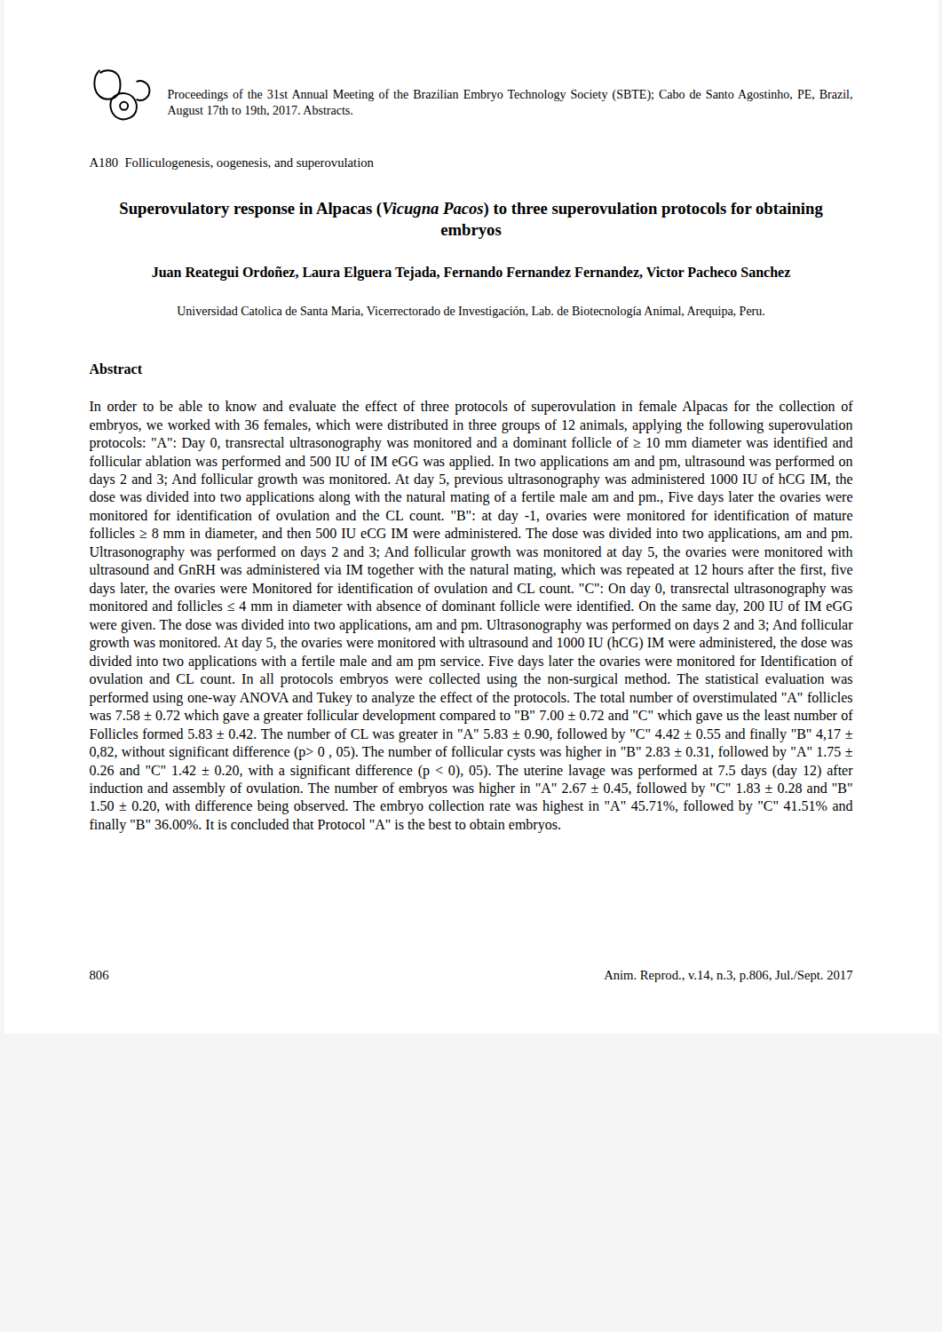Proceedings of the 31st Annual Meeting of the Brazilian Embryo Technology Society (SBTE); Cabo de Santo Agostinho, PE, Brazil, August 17th to 19th, 2017. Abstracts.
A180 Folliculogenesis, oogenesis, and superovulation
Superovulatory response in Alpacas (Vicugna Pacos) to three superovulation protocols for obtaining embryos
Juan Reategui Ordoñez, Laura Elguera Tejada, Fernando Fernandez Fernandez, Victor Pacheco Sanchez
Universidad Catolica de Santa Maria, Vicerrectorado de Investigación, Lab. de Biotecnología Animal, Arequipa, Peru.
Abstract
In order to be able to know and evaluate the effect of three protocols of superovulation in female Alpacas for the collection of embryos, we worked with 36 females, which were distributed in three groups of 12 animals, applying the following superovulation protocols: "A": Day 0, transrectal ultrasonography was monitored and a dominant follicle of ≥ 10 mm diameter was identified and follicular ablation was performed and 500 IU of IM eGG was applied. In two applications am and pm, ultrasound was performed on days 2 and 3; And follicular growth was monitored. At day 5, previous ultrasonography was administered 1000 IU of hCG IM, the dose was divided into two applications along with the natural mating of a fertile male am and pm., Five days later the ovaries were monitored for identification of ovulation and the CL count. "B": at day -1, ovaries were monitored for identification of mature follicles ≥ 8 mm in diameter, and then 500 IU eCG IM were administered. The dose was divided into two applications, am and pm. Ultrasonography was performed on days 2 and 3; And follicular growth was monitored at day 5, the ovaries were monitored with ultrasound and GnRH was administered via IM together with the natural mating, which was repeated at 12 hours after the first, five days later, the ovaries were Monitored for identification of ovulation and CL count. "C": On day 0, transrectal ultrasonography was monitored and follicles ≤ 4 mm in diameter with absence of dominant follicle were identified. On the same day, 200 IU of IM eGG were given. The dose was divided into two applications, am and pm. Ultrasonography was performed on days 2 and 3; And follicular growth was monitored. At day 5, the ovaries were monitored with ultrasound and 1000 IU (hCG) IM were administered, the dose was divided into two applications with a fertile male and am pm service. Five days later the ovaries were monitored for Identification of ovulation and CL count. In all protocols embryos were collected using the non-surgical method. The statistical evaluation was performed using one-way ANOVA and Tukey to analyze the effect of the protocols. The total number of overstimulated "A" follicles was 7.58 ± 0.72 which gave a greater follicular development compared to "B" 7.00 ± 0.72 and "C" which gave us the least number of Follicles formed 5.83 ± 0.42. The number of CL was greater in "A" 5.83 ± 0.90, followed by "C" 4.42 ± 0.55 and finally "B" 4,17 ± 0,82, without significant difference (p> 0 , 05). The number of follicular cysts was higher in "B" 2.83 ± 0.31, followed by "A" 1.75 ± 0.26 and "C" 1.42 ± 0.20, with a significant difference (p < 0), 05). The uterine lavage was performed at 7.5 days (day 12) after induction and assembly of ovulation. The number of embryos was higher in "A" 2.67 ± 0.45, followed by "C" 1.83 ± 0.28 and "B" 1.50 ± 0.20, with difference being observed. The embryo collection rate was highest in "A" 45.71%, followed by "C" 41.51% and finally "B" 36.00%. It is concluded that Protocol "A" is the best to obtain embryos.
806 Anim. Reprod., v.14, n.3, p.806, Jul./Sept. 2017